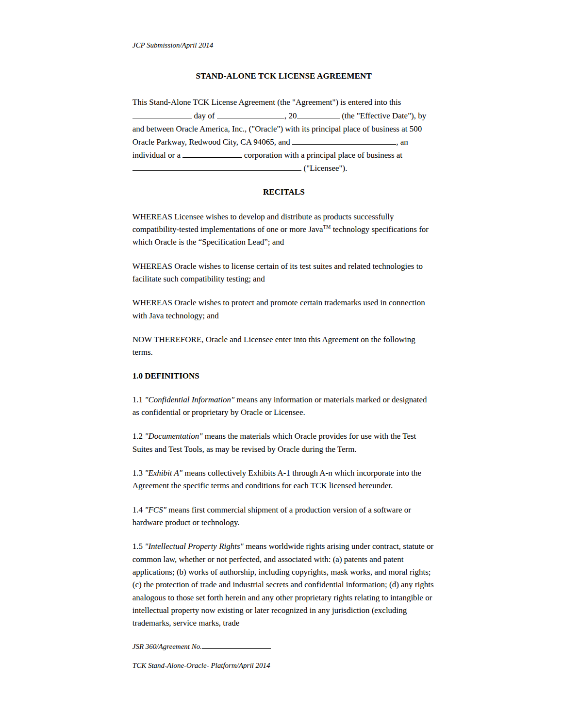JCP Submission/April 2014
STAND-ALONE TCK LICENSE AGREEMENT
This Stand-Alone TCK License Agreement (the "Agreement") is entered into this day of , 20 (the "Effective Date"), by and between Oracle America, Inc., ("Oracle") with its principal place of business at 500 Oracle Parkway, Redwood City, CA 94065, and , an individual or a corporation with a principal place of business at ("Licensee").
RECITALS
WHEREAS Licensee wishes to develop and distribute as products successfully compatibility-tested implementations of one or more JavaTM technology specifications for which Oracle is the “Specification Lead”; and
WHEREAS Oracle wishes to license certain of its test suites and related technologies to facilitate such compatibility testing; and
WHEREAS Oracle wishes to protect and promote certain trademarks used in connection with Java technology; and
NOW THEREFORE, Oracle and Licensee enter into this Agreement on the following terms.
1.0 DEFINITIONS
1.1 "Confidential Information" means any information or materials marked or designated as confidential or proprietary by Oracle or Licensee.
1.2 "Documentation" means the materials which Oracle provides for use with the Test Suites and Test Tools, as may be revised by Oracle during the Term.
1.3 "Exhibit A" means collectively Exhibits A-1 through A-n which incorporate into the Agreement the specific terms and conditions for each TCK licensed hereunder.
1.4 "FCS" means first commercial shipment of a production version of a software or hardware product or technology.
1.5 "Intellectual Property Rights" means worldwide rights arising under contract, statute or common law, whether or not perfected, and associated with: (a) patents and patent applications; (b) works of authorship, including copyrights, mask works, and moral rights; (c) the protection of trade and industrial secrets and confidential information; (d) any rights analogous to those set forth herein and any other proprietary rights relating to intangible or intellectual property now existing or later recognized in any jurisdiction (excluding trademarks, service marks, trade
JSR 360/Agreement No.
TCK Stand-Alone-Oracle- Platform/April 2014